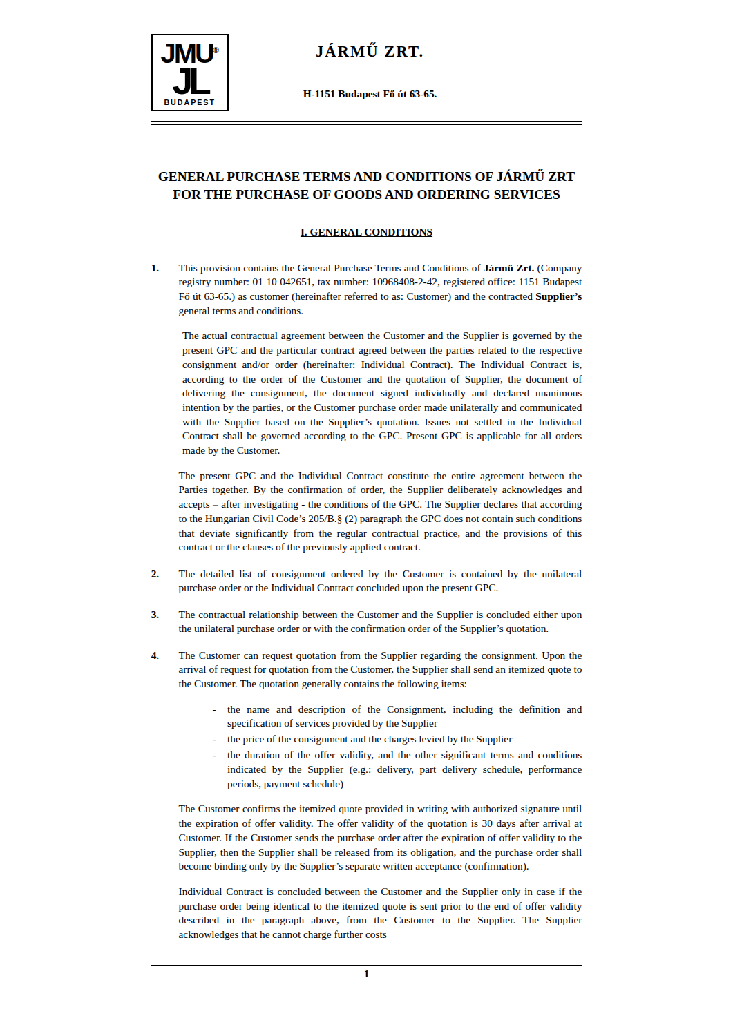JMU®
JL
BUDAPEST
JÁRMŰ ZRT.
H-1151 Budapest Fő út 63-65.
General Purchase Terms and Conditions of Jármű Zrt for the Purchase of Goods and Ordering Services
I. General Conditions
1.
This provision contains the General Purchase Terms and Conditions of Jármű Zrt. (Company registry number: 01 10 042651, tax number: 10968408-2-42, registered office: 1151 Budapest Fő út 63-65.) as customer (hereinafter referred to as: Customer) and the contracted Supplier’s general terms and conditions.
The actual contractual agreement between the Customer and the Supplier is governed by the present GPC and the particular contract agreed between the parties related to the respective consignment and/or order (hereinafter: Individual Contract). The Individual Contract is, according to the order of the Customer and the quotation of Supplier, the document of delivering the consignment, the document signed individually and declared unanimous intention by the parties, or the Customer purchase order made unilaterally and communicated with the Supplier based on the Supplier’s quotation. Issues not settled in the Individual Contract shall be governed according to the GPC. Present GPC is applicable for all orders made by the Customer.
The present GPC and the Individual Contract constitute the entire agreement between the Parties together. By the confirmation of order, the Supplier deliberately acknowledges and accepts – after investigating - the conditions of the GPC. The Supplier declares that according to the Hungarian Civil Code’s 205/B.§ (2) paragraph the GPC does not contain such conditions that deviate significantly from the regular contractual practice, and the provisions of this contract or the clauses of the previously applied contract.
2.
The detailed list of consignment ordered by the Customer is contained by the unilateral purchase order or the Individual Contract concluded upon the present GPC.
3.
The contractual relationship between the Customer and the Supplier is concluded either upon the unilateral purchase order or with the confirmation order of the Supplier’s quotation.
4.
The Customer can request quotation from the Supplier regarding the consignment. Upon the arrival of request for quotation from the Customer, the Supplier shall send an itemized quote to the Customer. The quotation generally contains the following items:
the name and description of the Consignment, including the definition and specification of services provided by the Supplier
the price of the consignment and the charges levied by the Supplier
the duration of the offer validity, and the other significant terms and conditions indicated by the Supplier (e.g.: delivery, part delivery schedule, performance periods, payment schedule)
The Customer confirms the itemized quote provided in writing with authorized signature until the expiration of offer validity. The offer validity of the quotation is 30 days after arrival at Customer. If the Customer sends the purchase order after the expiration of offer validity to the Supplier, then the Supplier shall be released from its obligation, and the purchase order shall become binding only by the Supplier’s separate written acceptance (confirmation).
Individual Contract is concluded between the Customer and the Supplier only in case if the purchase order being identical to the itemized quote is sent prior to the end of offer validity described in the paragraph above, from the Customer to the Supplier. The Supplier acknowledges that he cannot charge further costs
1